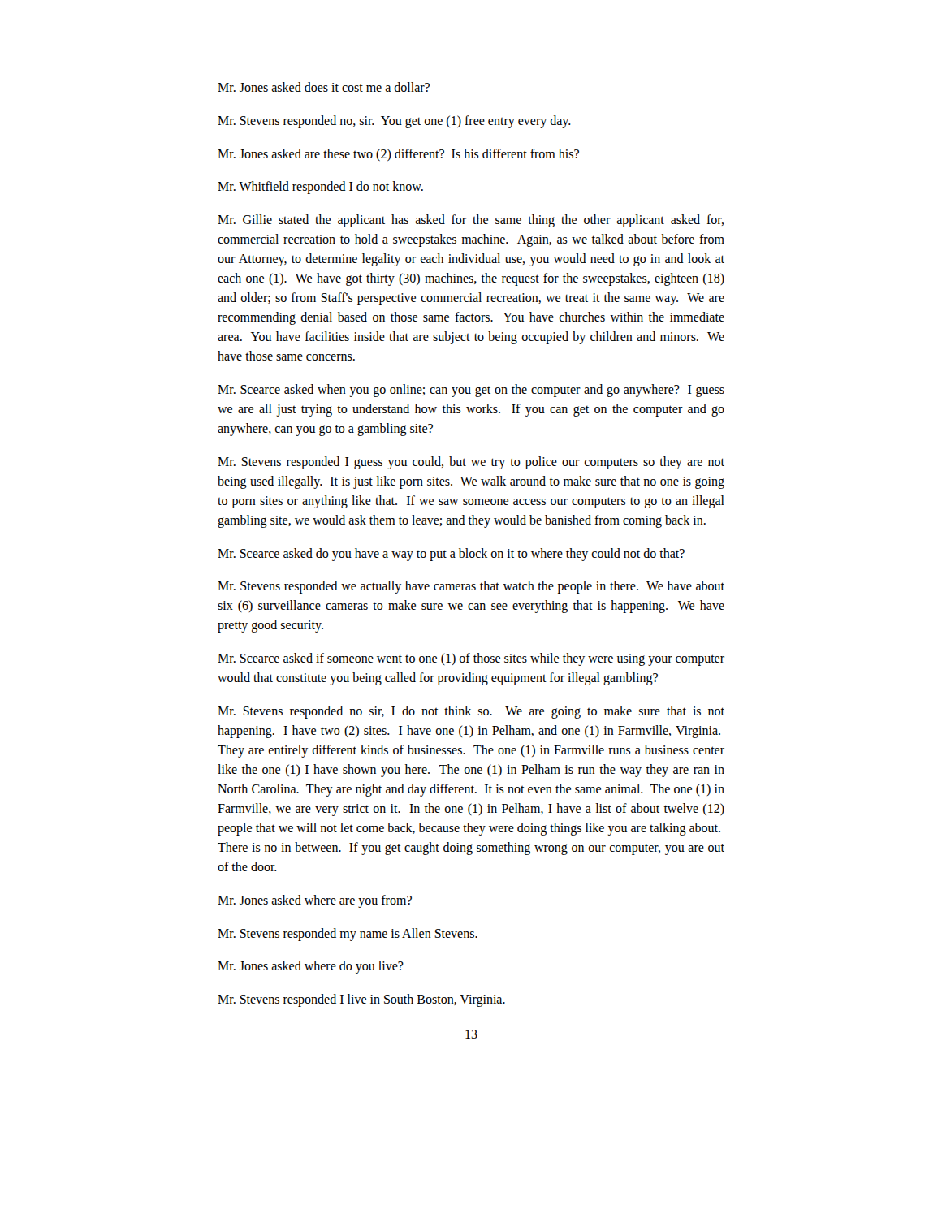Mr. Jones asked does it cost me a dollar?
Mr. Stevens responded no, sir. You get one (1) free entry every day.
Mr. Jones asked are these two (2) different? Is his different from his?
Mr. Whitfield responded I do not know.
Mr. Gillie stated the applicant has asked for the same thing the other applicant asked for, commercial recreation to hold a sweepstakes machine. Again, as we talked about before from our Attorney, to determine legality or each individual use, you would need to go in and look at each one (1). We have got thirty (30) machines, the request for the sweepstakes, eighteen (18) and older; so from Staff's perspective commercial recreation, we treat it the same way. We are recommending denial based on those same factors. You have churches within the immediate area. You have facilities inside that are subject to being occupied by children and minors. We have those same concerns.
Mr. Scearce asked when you go online; can you get on the computer and go anywhere? I guess we are all just trying to understand how this works. If you can get on the computer and go anywhere, can you go to a gambling site?
Mr. Stevens responded I guess you could, but we try to police our computers so they are not being used illegally. It is just like porn sites. We walk around to make sure that no one is going to porn sites or anything like that. If we saw someone access our computers to go to an illegal gambling site, we would ask them to leave; and they would be banished from coming back in.
Mr. Scearce asked do you have a way to put a block on it to where they could not do that?
Mr. Stevens responded we actually have cameras that watch the people in there. We have about six (6) surveillance cameras to make sure we can see everything that is happening. We have pretty good security.
Mr. Scearce asked if someone went to one (1) of those sites while they were using your computer would that constitute you being called for providing equipment for illegal gambling?
Mr. Stevens responded no sir, I do not think so. We are going to make sure that is not happening. I have two (2) sites. I have one (1) in Pelham, and one (1) in Farmville, Virginia. They are entirely different kinds of businesses. The one (1) in Farmville runs a business center like the one (1) I have shown you here. The one (1) in Pelham is run the way they are ran in North Carolina. They are night and day different. It is not even the same animal. The one (1) in Farmville, we are very strict on it. In the one (1) in Pelham, I have a list of about twelve (12) people that we will not let come back, because they were doing things like you are talking about. There is no in between. If you get caught doing something wrong on our computer, you are out of the door.
Mr. Jones asked where are you from?
Mr. Stevens responded my name is Allen Stevens.
Mr. Jones asked where do you live?
Mr. Stevens responded I live in South Boston, Virginia.
13